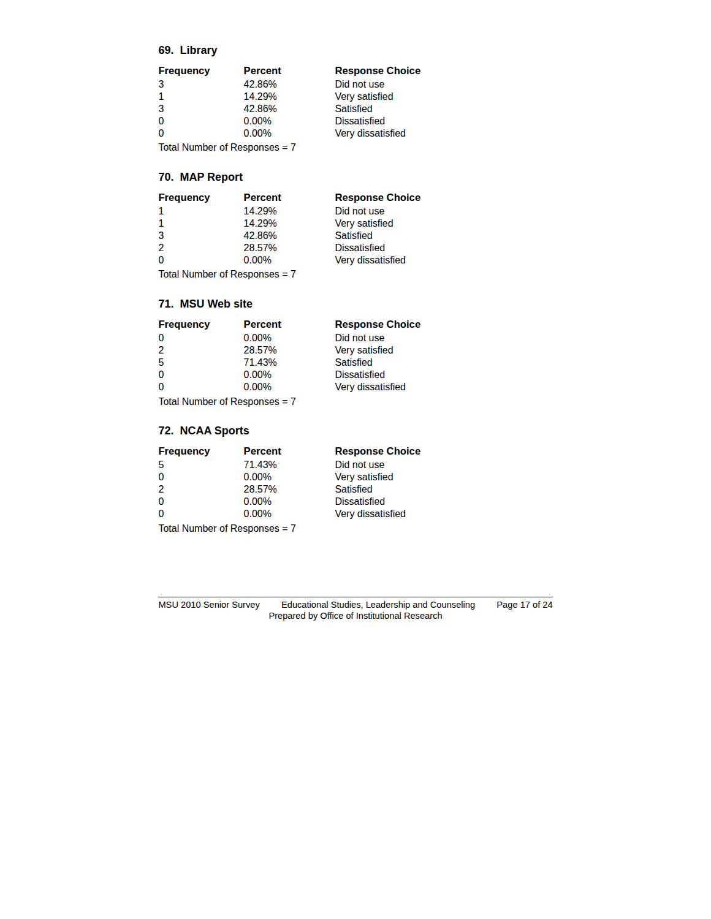69. Library
| Frequency | Percent | Response Choice |
| --- | --- | --- |
| 3 | 42.86% | Did not use |
| 1 | 14.29% | Very satisfied |
| 3 | 42.86% | Satisfied |
| 0 | 0.00% | Dissatisfied |
| 0 | 0.00% | Very dissatisfied |
Total Number of Responses = 7
70. MAP Report
| Frequency | Percent | Response Choice |
| --- | --- | --- |
| 1 | 14.29% | Did not use |
| 1 | 14.29% | Very satisfied |
| 3 | 42.86% | Satisfied |
| 2 | 28.57% | Dissatisfied |
| 0 | 0.00% | Very dissatisfied |
Total Number of Responses = 7
71. MSU Web site
| Frequency | Percent | Response Choice |
| --- | --- | --- |
| 0 | 0.00% | Did not use |
| 2 | 28.57% | Very satisfied |
| 5 | 71.43% | Satisfied |
| 0 | 0.00% | Dissatisfied |
| 0 | 0.00% | Very dissatisfied |
Total Number of Responses = 7
72. NCAA Sports
| Frequency | Percent | Response Choice |
| --- | --- | --- |
| 5 | 71.43% | Did not use |
| 0 | 0.00% | Very satisfied |
| 2 | 28.57% | Satisfied |
| 0 | 0.00% | Dissatisfied |
| 0 | 0.00% | Very dissatisfied |
Total Number of Responses = 7
MSU 2010 Senior Survey
Educational Studies, Leadership and Counseling
Page 17 of 24
Prepared by Office of Institutional Research